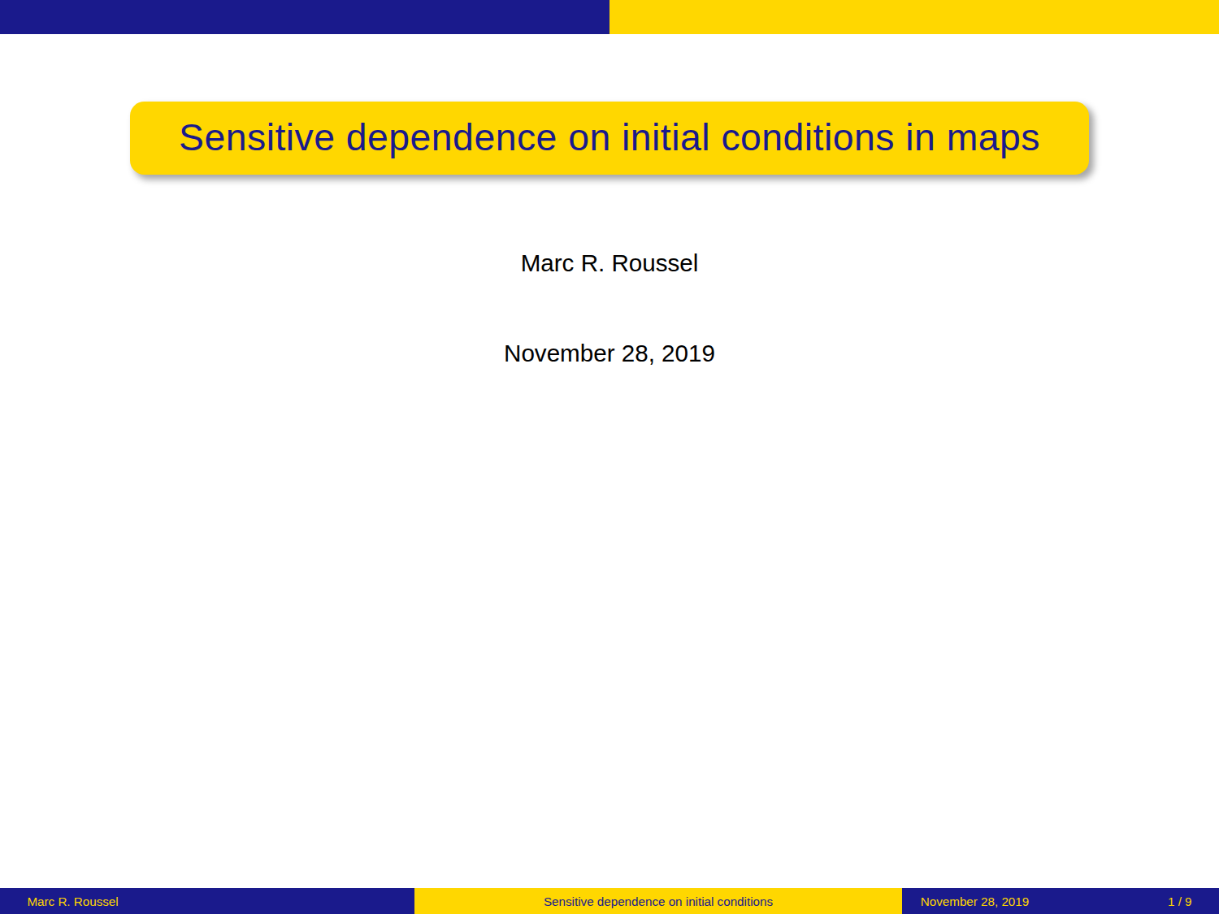Sensitive dependence on initial conditions in maps
Marc R. Roussel
November 28, 2019
Marc R. Roussel
Sensitive dependence on initial conditions
November 28, 20191 / 9